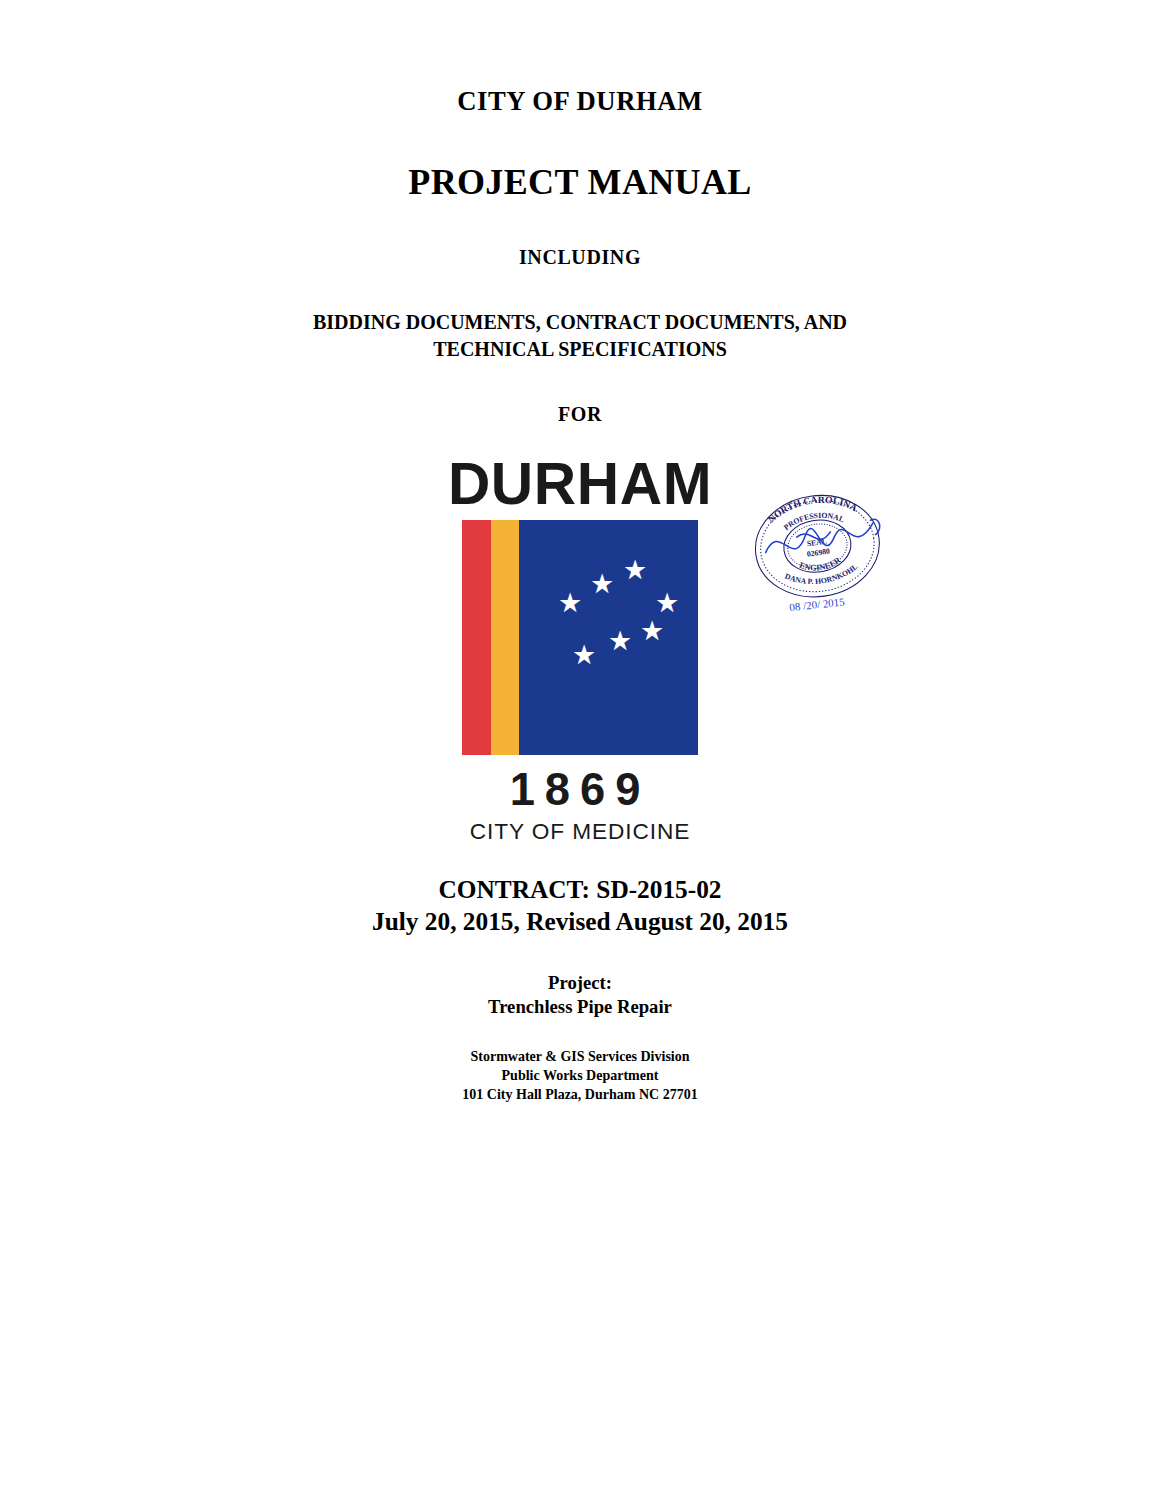CITY OF DURHAM
PROJECT MANUAL
INCLUDING
BIDDING DOCUMENTS, CONTRACT DOCUMENTS, AND
TECHNICAL SPECIFICATIONS
FOR
DURHAM
★ ★ ★ ★ ★ ★ ★
1869
CITY OF MEDICINE
NORTH CAROLINA PROFESSIONAL SEAL 026980 ENGINEER DANA P. HORNKOHL 08 /20/ 2015
CONTRACT: SD-2015-02
July 20, 2015, Revised August 20, 2015
Project:
Trenchless Pipe Repair
Stormwater & GIS Services Division
Public Works Department
101 City Hall Plaza, Durham NC 27701